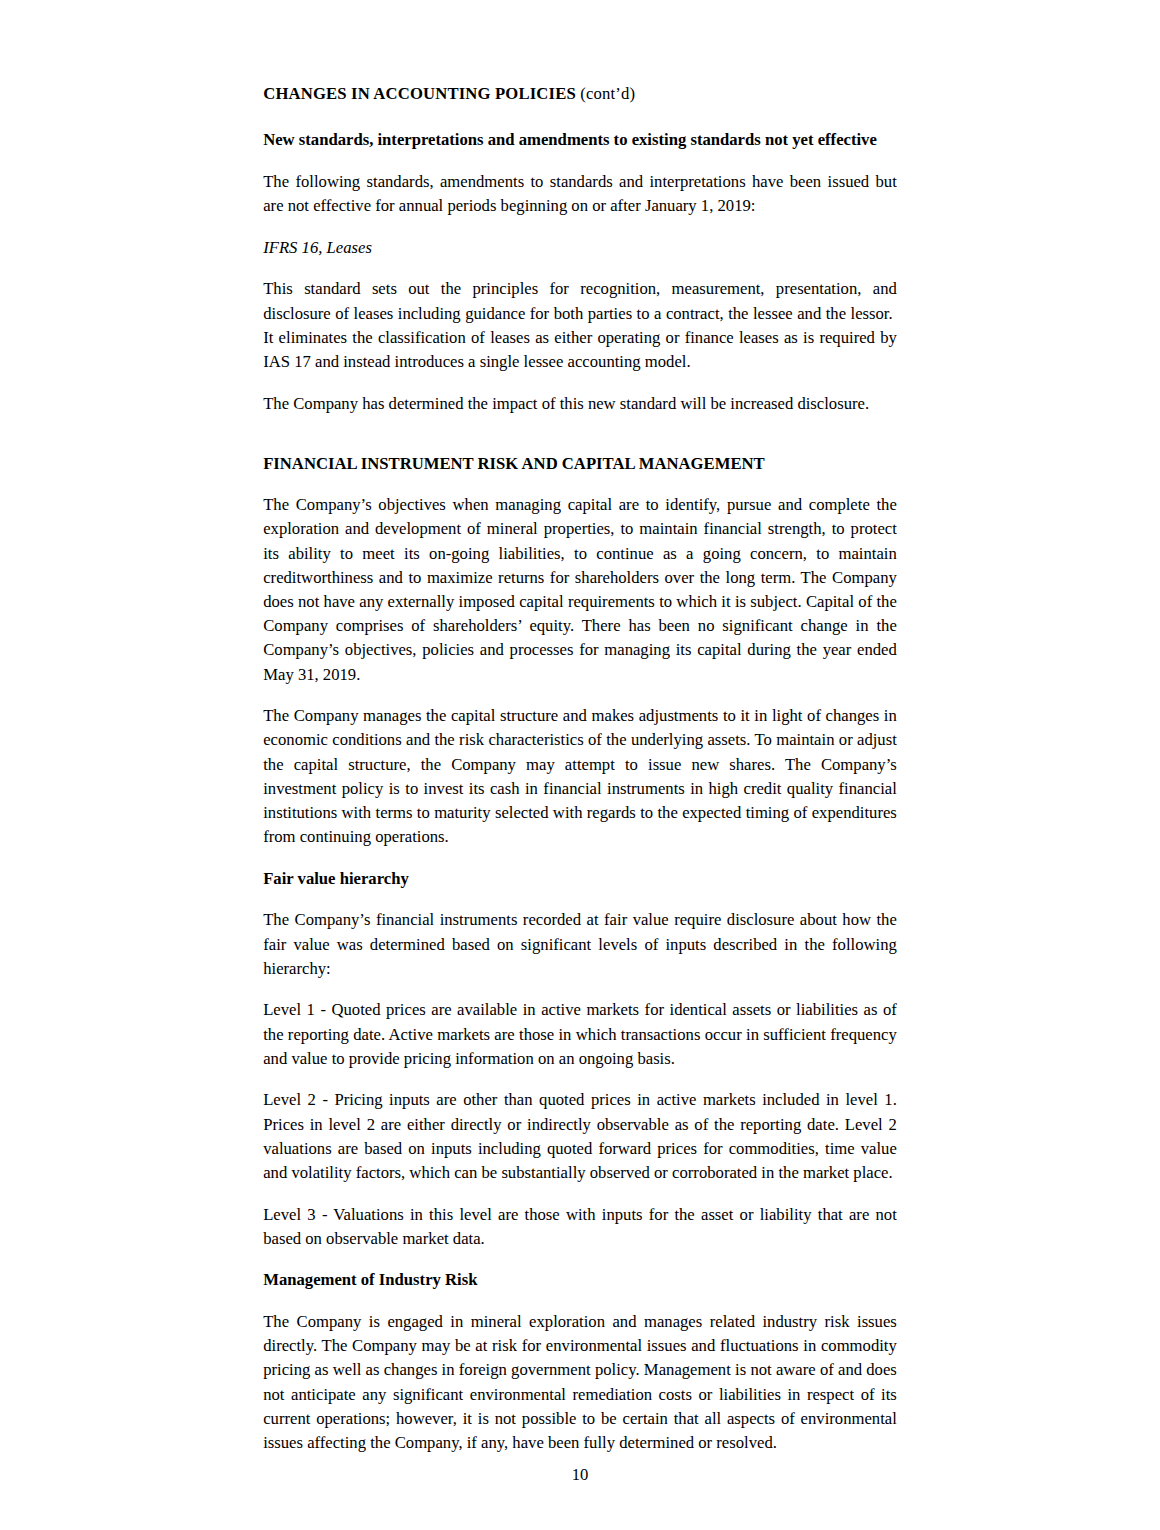CHANGES IN ACCOUNTING POLICIES (cont’d)
New standards, interpretations and amendments to existing standards not yet effective
The following standards, amendments to standards and interpretations have been issued but are not effective for annual periods beginning on or after January 1, 2019:
IFRS 16, Leases
This standard sets out the principles for recognition, measurement, presentation, and disclosure of leases including guidance for both parties to a contract, the lessee and the lessor. It eliminates the classification of leases as either operating or finance leases as is required by IAS 17 and instead introduces a single lessee accounting model.
The Company has determined the impact of this new standard will be increased disclosure.
FINANCIAL INSTRUMENT RISK AND CAPITAL MANAGEMENT
The Company’s objectives when managing capital are to identify, pursue and complete the exploration and development of mineral properties, to maintain financial strength, to protect its ability to meet its on-going liabilities, to continue as a going concern, to maintain creditworthiness and to maximize returns for shareholders over the long term. The Company does not have any externally imposed capital requirements to which it is subject. Capital of the Company comprises of shareholders’ equity. There has been no significant change in the Company’s objectives, policies and processes for managing its capital during the year ended May 31, 2019.
The Company manages the capital structure and makes adjustments to it in light of changes in economic conditions and the risk characteristics of the underlying assets. To maintain or adjust the capital structure, the Company may attempt to issue new shares. The Company’s investment policy is to invest its cash in financial instruments in high credit quality financial institutions with terms to maturity selected with regards to the expected timing of expenditures from continuing operations.
Fair value hierarchy
The Company’s financial instruments recorded at fair value require disclosure about how the fair value was determined based on significant levels of inputs described in the following hierarchy:
Level 1 - Quoted prices are available in active markets for identical assets or liabilities as of the reporting date. Active markets are those in which transactions occur in sufficient frequency and value to provide pricing information on an ongoing basis.
Level 2 - Pricing inputs are other than quoted prices in active markets included in level 1. Prices in level 2 are either directly or indirectly observable as of the reporting date. Level 2 valuations are based on inputs including quoted forward prices for commodities, time value and volatility factors, which can be substantially observed or corroborated in the market place.
Level 3 - Valuations in this level are those with inputs for the asset or liability that are not based on observable market data.
Management of Industry Risk
The Company is engaged in mineral exploration and manages related industry risk issues directly. The Company may be at risk for environmental issues and fluctuations in commodity pricing as well as changes in foreign government policy. Management is not aware of and does not anticipate any significant environmental remediation costs or liabilities in respect of its current operations; however, it is not possible to be certain that all aspects of environmental issues affecting the Company, if any, have been fully determined or resolved.
10